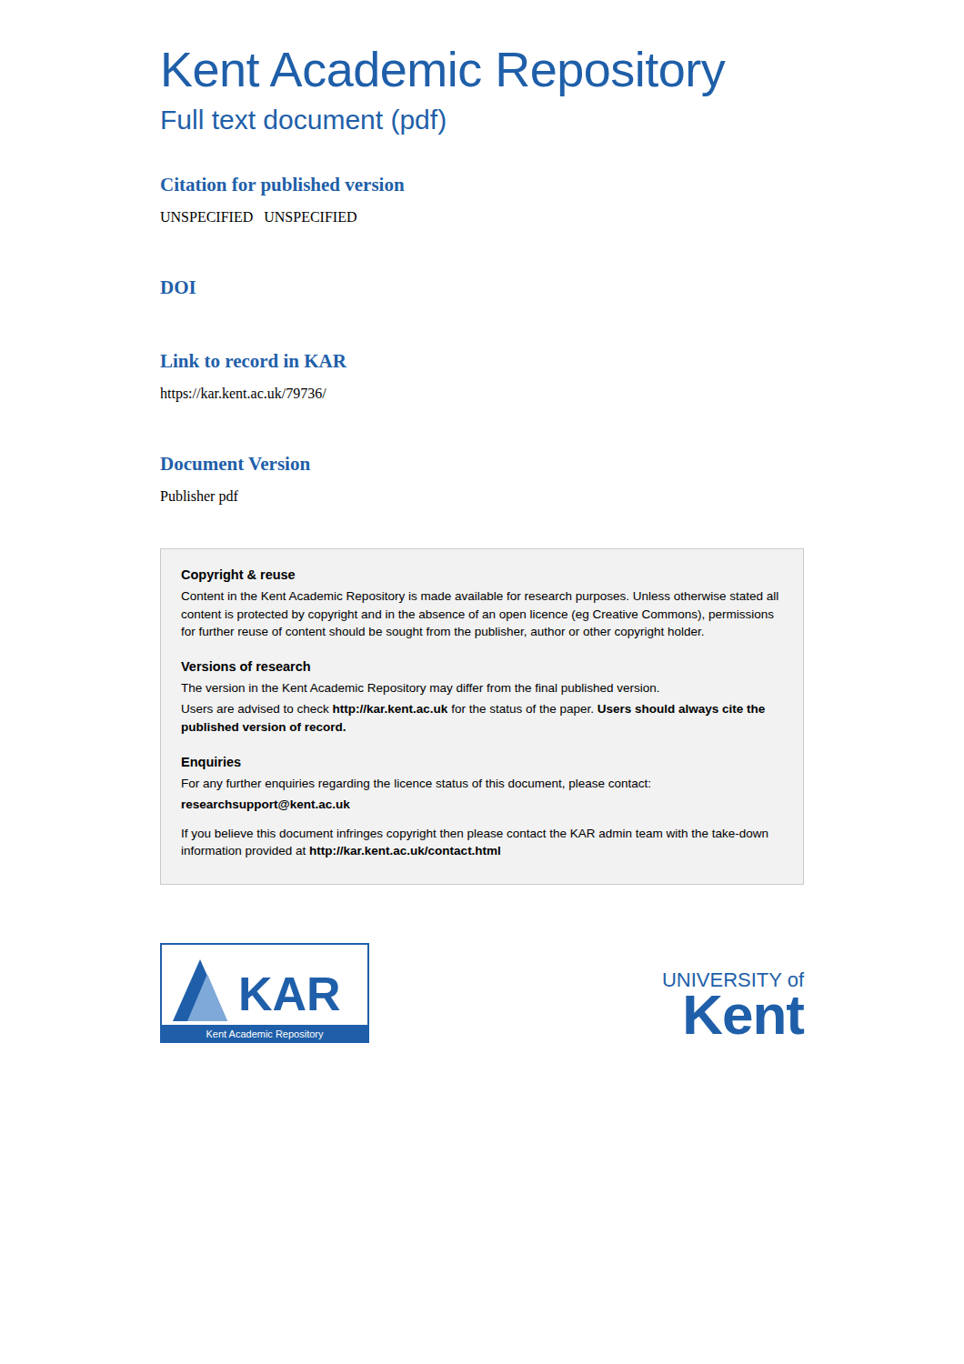Kent Academic Repository
Full text document (pdf)
Citation for published version
UNSPECIFIED UNSPECIFIED
DOI
Link to record in KAR
https://kar.kent.ac.uk/79736/
Document Version
Publisher pdf
Copyright & reuse
Content in the Kent Academic Repository is made available for research purposes. Unless otherwise stated all content is protected by copyright and in the absence of an open licence (eg Creative Commons), permissions for further reuse of content should be sought from the publisher, author or other copyright holder.
Versions of research
The version in the Kent Academic Repository may differ from the final published version.
Users are advised to check http://kar.kent.ac.uk for the status of the paper. Users should always cite the published version of record.
Enquiries
For any further enquiries regarding the licence status of this document, please contact:
researchsupport@kent.ac.uk
If you believe this document infringes copyright then please contact the KAR admin team with the take-down information provided at http://kar.kent.ac.uk/contact.html
KAR — Kent Academic Repository KAR Kent Academic Repository
UNIVERSITY of Kent